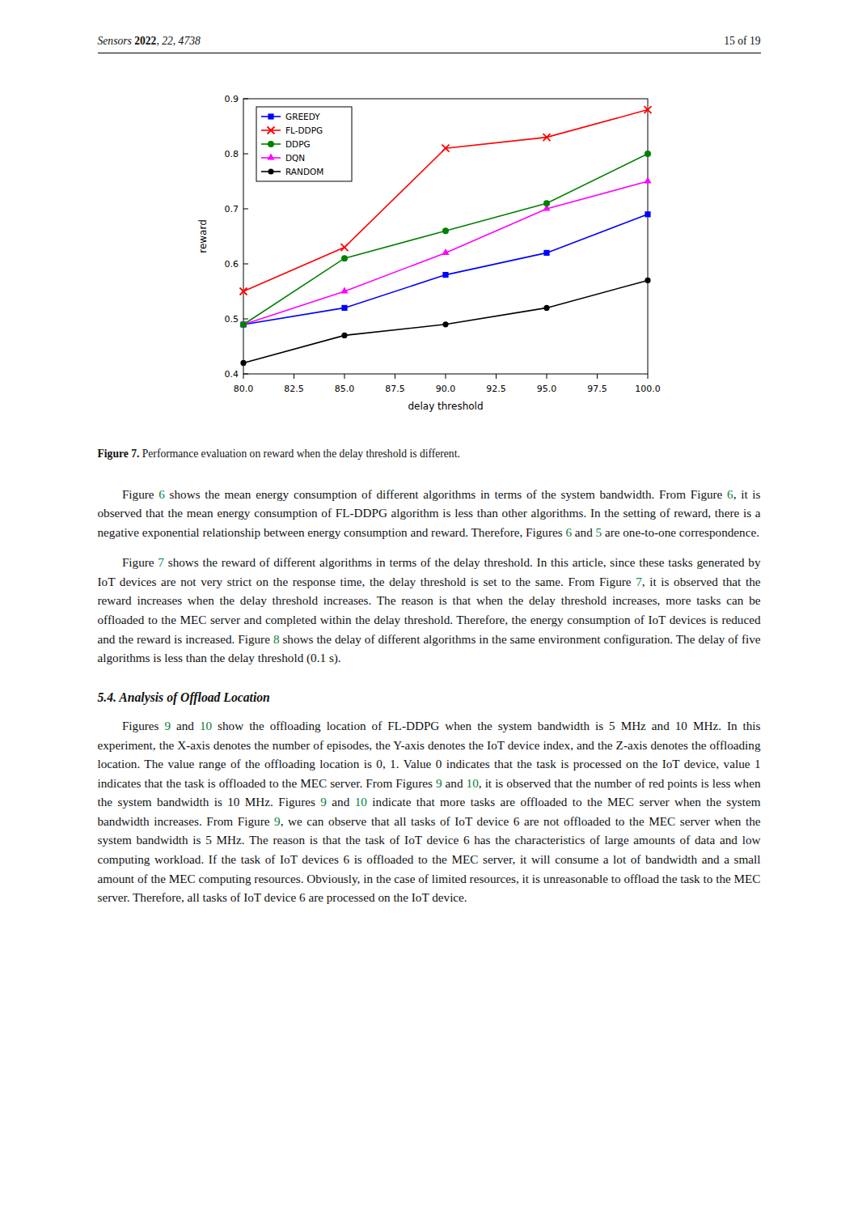Sensors 2022, 22, 4738
15 of 19
Performance evaluation on reward when the delay threshold is different Reward increases with delay threshold from 80 to 100 for five algorithms; FL-DDPG achieves the highest reward, RANDOM the lowest. 0.4 0.5 0.6 0.7 0.8 0.9 reward 80.0 82.5 85.0 87.5 90.0 92.5 95.0 97.5 100.0 delay threshold GREEDY FL-DDPG DDPG DQN RANDOM
Figure 7. Performance evaluation on reward when the delay threshold is different.
Figure 6 shows the mean energy consumption of different algorithms in terms of the system bandwidth. From Figure 6, it is observed that the mean energy consumption of FL-DDPG algorithm is less than other algorithms. In the setting of reward, there is a negative exponential relationship between energy consumption and reward. Therefore, Figures 6 and 5 are one-to-one correspondence.
Figure 7 shows the reward of different algorithms in terms of the delay threshold. In this article, since these tasks generated by IoT devices are not very strict on the response time, the delay threshold is set to the same. From Figure 7, it is observed that the reward increases when the delay threshold increases. The reason is that when the delay threshold increases, more tasks can be offloaded to the MEC server and completed within the delay threshold. Therefore, the energy consumption of IoT devices is reduced and the reward is increased. Figure 8 shows the delay of different algorithms in the same environment configuration. The delay of five algorithms is less than the delay threshold (0.1 s).
5.4. Analysis of Offload Location
Figures 9 and 10 show the offloading location of FL-DDPG when the system bandwidth is 5 MHz and 10 MHz. In this experiment, the X-axis denotes the number of episodes, the Y-axis denotes the IoT device index, and the Z-axis denotes the offloading location. The value range of the offloading location is 0, 1. Value 0 indicates that the task is processed on the IoT device, value 1 indicates that the task is offloaded to the MEC server. From Figures 9 and 10, it is observed that the number of red points is less when the system bandwidth is 10 MHz. Figures 9 and 10 indicate that more tasks are offloaded to the MEC server when the system bandwidth increases. From Figure 9, we can observe that all tasks of IoT device 6 are not offloaded to the MEC server when the system bandwidth is 5 MHz. The reason is that the task of IoT device 6 has the characteristics of large amounts of data and low computing workload. If the task of IoT devices 6 is offloaded to the MEC server, it will consume a lot of bandwidth and a small amount of the MEC computing resources. Obviously, in the case of limited resources, it is unreasonable to offload the task to the MEC server. Therefore, all tasks of IoT device 6 are processed on the IoT device.